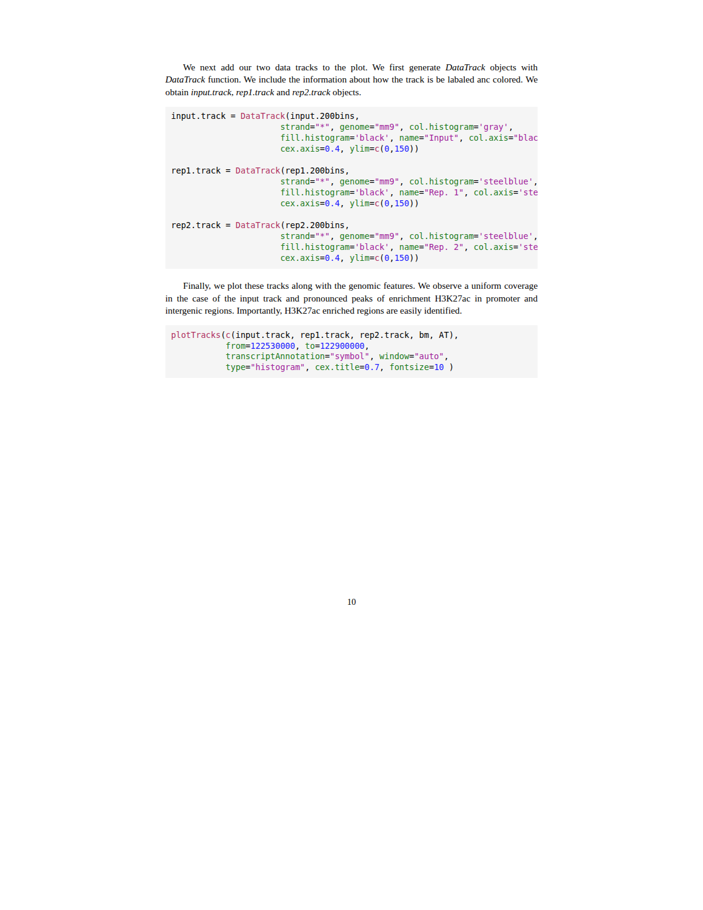We next add our two data tracks to the plot. We first generate DataTrack objects with DataTrack function. We include the information about how the track is be labaled anc colored. We obtain input.track, rep1.track and rep2.track objects.
input.track = DataTrack(input.200bins,
                       strand="*", genome="mm9", col.histogram='gray',
                       fill.histogram='black', name="Input", col.axis="black",
                       cex.axis=0.4, ylim=c(0, 150))

rep1.track = DataTrack(rep1.200bins,
                       strand="*", genome="mm9", col.histogram='steelblue',
                       fill.histogram='black', name="Rep. 1", col.axis='steelblue',
                       cex.axis=0.4, ylim=c(0, 150))

rep2.track = DataTrack(rep2.200bins,
                       strand="*", genome="mm9", col.histogram='steelblue',
                       fill.histogram='black', name="Rep. 2", col.axis='steelblue',
                       cex.axis=0.4, ylim=c(0, 150))
Finally, we plot these tracks along with the genomic features. We observe a uniform coverage in the case of the input track and pronounced peaks of enrichment H3K27ac in promoter and intergenic regions. Importantly, H3K27ac enriched regions are easily identified.
plotTracks(c(input.track, rep1.track, rep2.track, bm, AT),
            from=122530000, to=122900000,
            transcriptAnnotation="symbol", window="auto",
            type="histogram", cex.title=0.7, fontsize=10 )
10